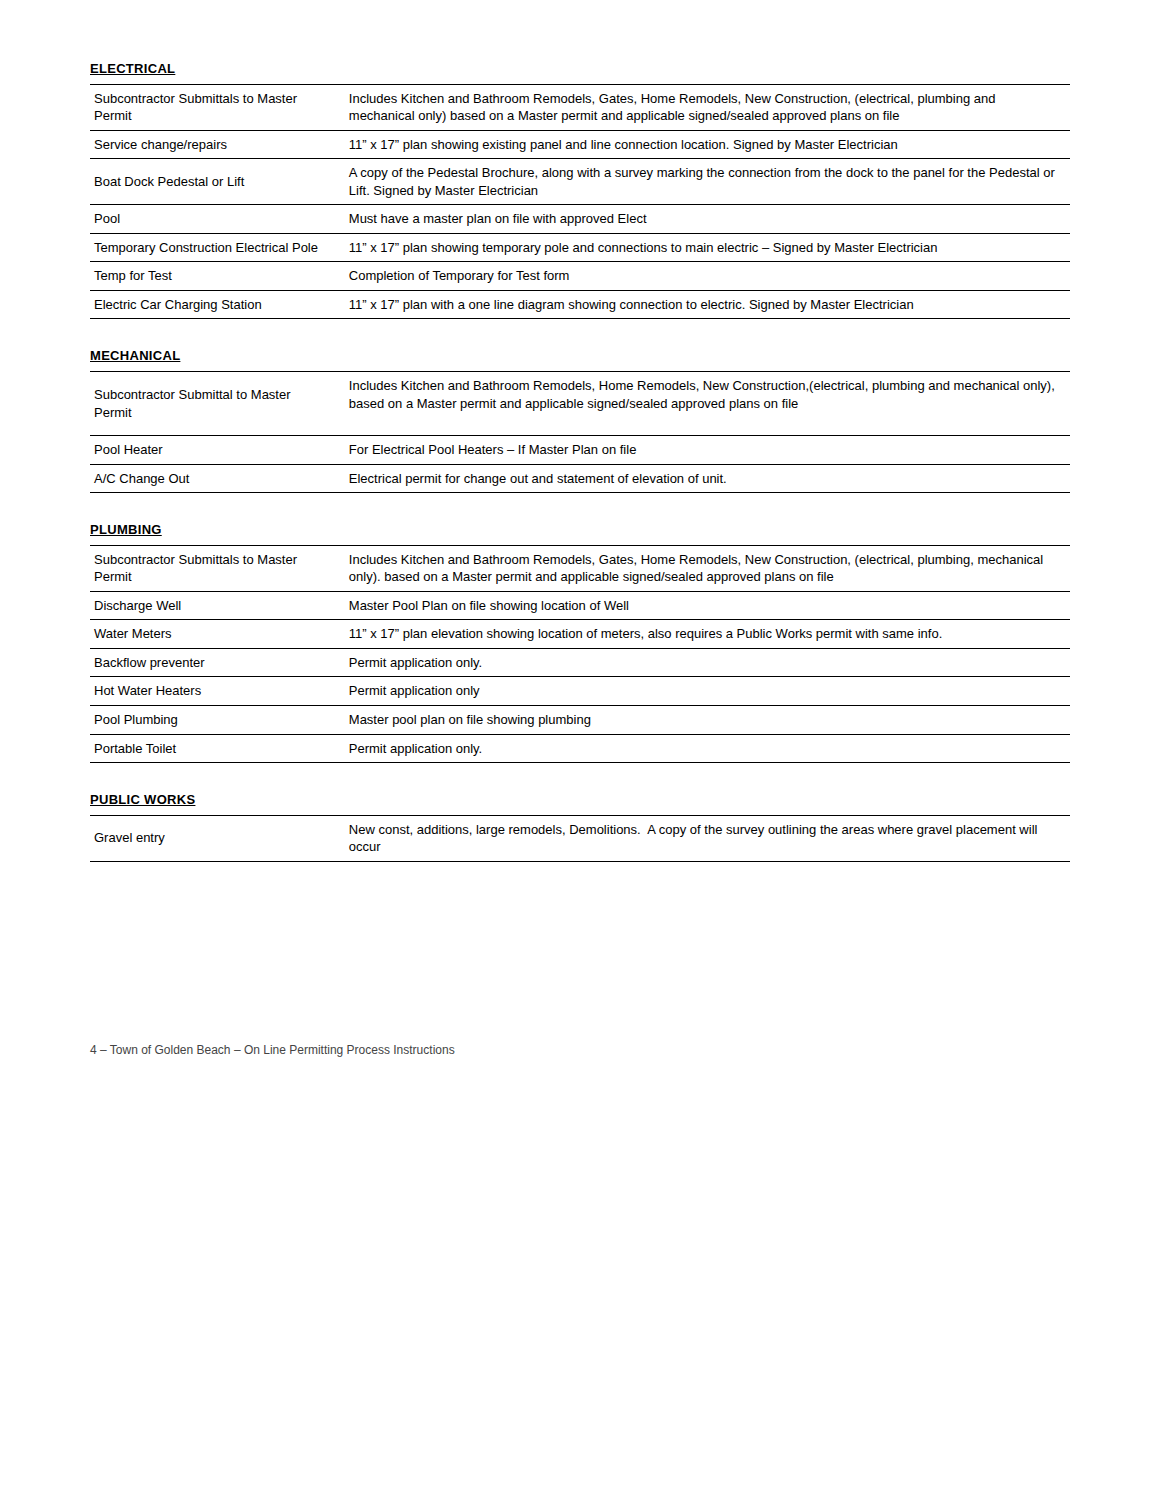ELECTRICAL
| Subcontractor Submittals to Master Permit | Includes Kitchen and Bathroom Remodels, Gates, Home Remodels, New Construction, (electrical, plumbing and mechanical only) based on a Master permit and applicable signed/sealed approved plans on file |
| Service change/repairs | 11” x 17” plan showing existing panel and line connection location. Signed by Master Electrician |
| Boat Dock Pedestal or Lift | A copy of the Pedestal Brochure, along with a survey marking the connection from the dock to the panel for the Pedestal or Lift. Signed by Master Electrician |
| Pool | Must have a master plan on file with approved Elect |
| Temporary Construction Electrical Pole | 11” x 17” plan showing temporary pole and connections to main electric – Signed by Master Electrician |
| Temp for Test | Completion of Temporary for Test form |
| Electric Car Charging Station | 11” x 17” plan with a one line diagram showing connection to electric. Signed by Master Electrician |
MECHANICAL
| Subcontractor Submittal to Master Permit | Includes Kitchen and Bathroom Remodels, Home Remodels, New Construction,(electrical, plumbing and mechanical only), based on a Master permit and applicable signed/sealed approved plans on file |
| Pool Heater | For Electrical Pool Heaters – If Master Plan on file |
| A/C Change Out | Electrical permit for change out and statement of elevation of unit. |
PLUMBING
| Subcontractor Submittals to Master Permit | Includes Kitchen and Bathroom Remodels, Gates, Home Remodels, New Construction, (electrical, plumbing, mechanical only). based on a Master permit and applicable signed/sealed approved plans on file |
| Discharge Well | Master Pool Plan on file showing location of Well |
| Water Meters | 11” x 17” plan elevation showing location of meters, also requires a Public Works permit with same info. |
| Backflow preventer | Permit application only. |
| Hot Water Heaters | Permit application only |
| Pool Plumbing | Master pool plan on file showing plumbing |
| Portable Toilet | Permit application only. |
PUBLIC WORKS
| Gravel entry | New const, additions, large remodels, Demolitions. A copy of the survey outlining the areas where gravel placement will occur |
4 – Town of Golden Beach – On Line Permitting Process Instructions